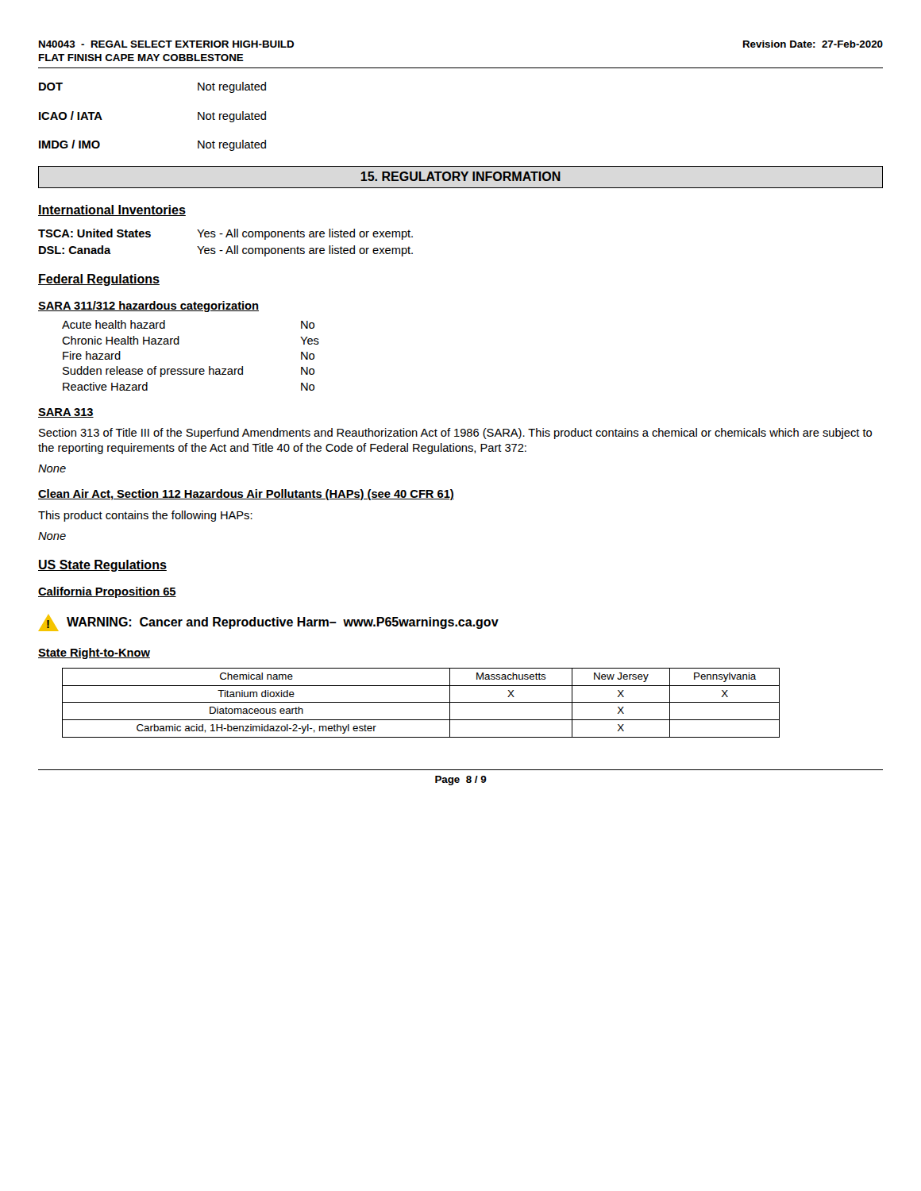N40043 - REGAL SELECT EXTERIOR HIGH-BUILD
FLAT FINISH CAPE MAY COBBLESTONE
Revision Date: 27-Feb-2020
DOT
Not regulated
ICAO / IATA
Not regulated
IMDG / IMO
Not regulated
15. REGULATORY INFORMATION
International Inventories
TSCA: United States
Yes - All components are listed or exempt.
DSL: Canada
Yes - All components are listed or exempt.
Federal Regulations
SARA 311/312 hazardous categorization
Acute health hazard No
Chronic Health Hazard Yes
Fire hazard No
Sudden release of pressure hazard No
Reactive Hazard No
SARA 313
Section 313 of Title III of the Superfund Amendments and Reauthorization Act of 1986 (SARA). This product contains a chemical or chemicals which are subject to the reporting requirements of the Act and Title 40 of the Code of Federal Regulations, Part 372:
None
Clean Air Act, Section 112 Hazardous Air Pollutants (HAPs) (see 40 CFR 61)
This product contains the following HAPs:
None
US State Regulations
California Proposition 65
WARNING: Cancer and Reproductive Harm– www.P65warnings.ca.gov
State Right-to-Know
| Chemical name | Massachusetts | New Jersey | Pennsylvania |
| --- | --- | --- | --- |
| Titanium dioxide | X | X | X |
| Diatomaceous earth | | X | |
| Carbamic acid, 1H-benzimidazol-2-yl-, methyl ester | | X | |
Page 8 / 9